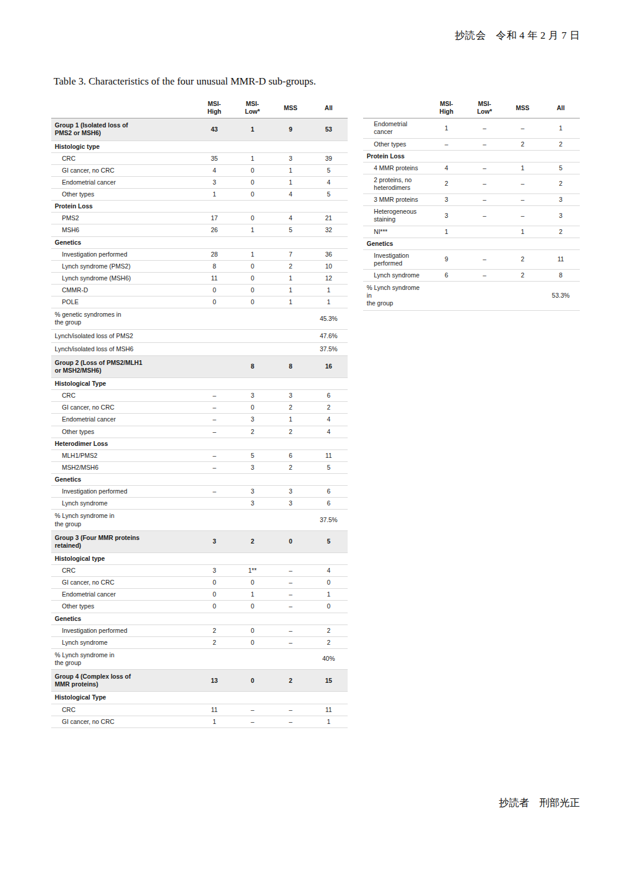抄読会　令和 4 年 2 月 7 日
Table 3. Characteristics of the four unusual MMR-D sub-groups.
| | MSI- High | MSI- Low* | MSS | All |
| --- | --- | --- | --- | --- |
| Group 1 (Isolated loss of PMS2 or MSH6) | 43 | 1 | 9 | 53 |
| Histologic type | | | | |
| CRC | 35 | 1 | 3 | 39 |
| GI cancer, no CRC | 4 | 0 | 1 | 5 |
| Endometrial cancer | 3 | 0 | 1 | 4 |
| Other types | 1 | 0 | 4 | 5 |
| Protein Loss | | | | |
| PMS2 | 17 | 0 | 4 | 21 |
| MSH6 | 26 | 1 | 5 | 32 |
| Genetics | | | | |
| Investigation performed | 28 | 1 | 7 | 36 |
| Lynch syndrome (PMS2) | 8 | 0 | 2 | 10 |
| Lynch syndrome (MSH6) | 11 | 0 | 1 | 12 |
| CMMR-D | 0 | 0 | 1 | 1 |
| POLE | 0 | 0 | 1 | 1 |
| % genetic syndromes in the group | | | | 45.3% |
| Lynch/isolated loss of PMS2 | | | | 47.6% |
| Lynch/isolated loss of MSH6 | | | | 37.5% |
| Group 2 (Loss of PMS2/MLH1 or MSH2/MSH6) | | 8 | 8 | 16 |
| Histological Type | | | | |
| CRC | – | 3 | 3 | 6 |
| GI cancer, no CRC | – | 0 | 2 | 2 |
| Endometrial cancer | – | 3 | 1 | 4 |
| Other types | – | 2 | 2 | 4 |
| Heterodimer Loss | | | | |
| MLH1/PMS2 | – | 5 | 6 | 11 |
| MSH2/MSH6 | – | 3 | 2 | 5 |
| Genetics | | | | |
| Investigation performed | – | 3 | 3 | 6 |
| Lynch syndrome | | 3 | 3 | 6 |
| % Lynch syndrome in the group | | | | 37.5% |
| Group 3 (Four MMR proteins retained) | 3 | 2 | 0 | 5 |
| Histological type | | | | |
| CRC | 3 | 1** | – | 4 |
| GI cancer, no CRC | 0 | 0 | – | 0 |
| Endometrial cancer | 0 | 1 | – | 1 |
| Other types | 0 | 0 | – | 0 |
| Genetics | | | | |
| Investigation performed | 2 | 0 | – | 2 |
| Lynch syndrome | 2 | 0 | – | 2 |
| % Lynch syndrome in the group | | | | 40% |
| Group 4 (Complex loss of MMR proteins) | 13 | 0 | 2 | 15 |
| Histological Type | | | | |
| CRC | 11 | – | – | 11 |
| GI cancer, no CRC | 1 | – | – | 1 |
| | MSI- High | MSI- Low* | MSS | All |
| --- | --- | --- | --- | --- |
| Endometrial cancer | 1 | – | – | 1 |
| Other types | – | – | 2 | 2 |
| Protein Loss | | | | |
| 4 MMR proteins | 4 | – | 1 | 5 |
| 2 proteins, no heterodimers | 2 | – | – | 2 |
| 3 MMR proteins | 3 | – | – | 3 |
| Heterogeneous staining | 3 | – | – | 3 |
| NI*** | 1 | | 1 | 2 |
| Genetics | | | | |
| Investigation performed | 9 | – | 2 | 11 |
| Lynch syndrome | 6 | – | 2 | 8 |
| % Lynch syndrome in the group | | | | 53.3% |
抄読者　刑部光正